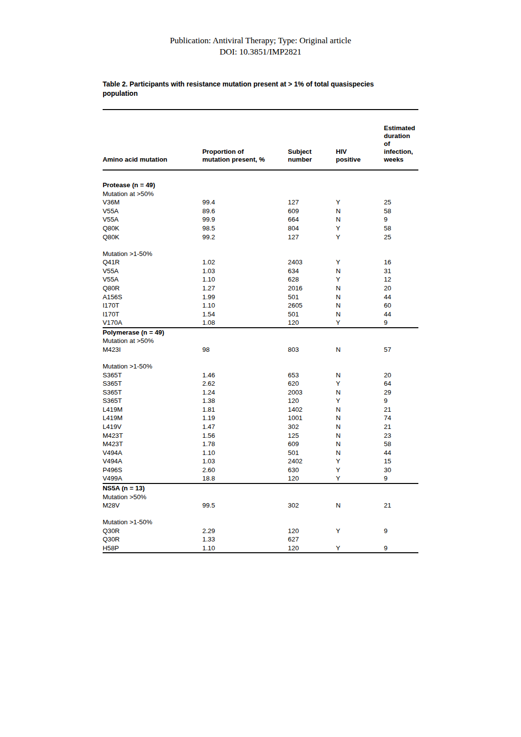Publication: Antiviral Therapy; Type: Original article DOI: 10.3851/IMP2821
Table 2. Participants with resistance mutation present at > 1% of total quasispecies population
| Amino acid mutation | Proportion of mutation present, % | Subject number | HIV positive | Estimated duration of infection, weeks |
| --- | --- | --- | --- | --- |
| Protease (n = 49) | | | | |
| Mutation at >50% | | | | |
| V36M | 99.4 | 127 | Y | 25 |
| V55A | 89.6 | 609 | N | 58 |
| V55A | 99.9 | 664 | N | 9 |
| Q80K | 98.5 | 804 | Y | 58 |
| Q80K | 99.2 | 127 | Y | 25 |
| Mutation >1-50% | | | | |
| Q41R | 1.02 | 2403 | Y | 16 |
| V55A | 1.03 | 634 | N | 31 |
| V55A | 1.10 | 628 | Y | 12 |
| Q80R | 1.27 | 2016 | N | 20 |
| A156S | 1.99 | 501 | N | 44 |
| I170T | 1.10 | 2605 | N | 60 |
| I170T | 1.54 | 501 | N | 44 |
| V170A | 1.08 | 120 | Y | 9 |
| Polymerase (n = 49) | | | | |
| Mutation at >50% | | | | |
| M423I | 98 | 803 | N | 57 |
| Mutation >1-50% | | | | |
| S365T | 1.46 | 653 | N | 20 |
| S365T | 2.62 | 620 | Y | 64 |
| S365T | 1.24 | 2003 | N | 29 |
| S365T | 1.38 | 120 | Y | 9 |
| L419M | 1.81 | 1402 | N | 21 |
| L419M | 1.19 | 1001 | N | 74 |
| L419V | 1.47 | 302 | N | 21 |
| M423T | 1.56 | 125 | N | 23 |
| M423T | 1.78 | 609 | N | 58 |
| V494A | 1.10 | 501 | N | 44 |
| V494A | 1.03 | 2402 | Y | 15 |
| P496S | 2.60 | 630 | Y | 30 |
| V499A | 18.8 | 120 | Y | 9 |
| NS5A (n = 13) | | | | |
| Mutation >50% | | | | |
| M28V | 99.5 | 302 | N | 21 |
| Mutation >1-50% | | | | |
| Q30R | 2.29 | 120 | Y | 9 |
| Q30R | 1.33 | 627 | | |
| H58P | 1.10 | 120 | Y | 9 |